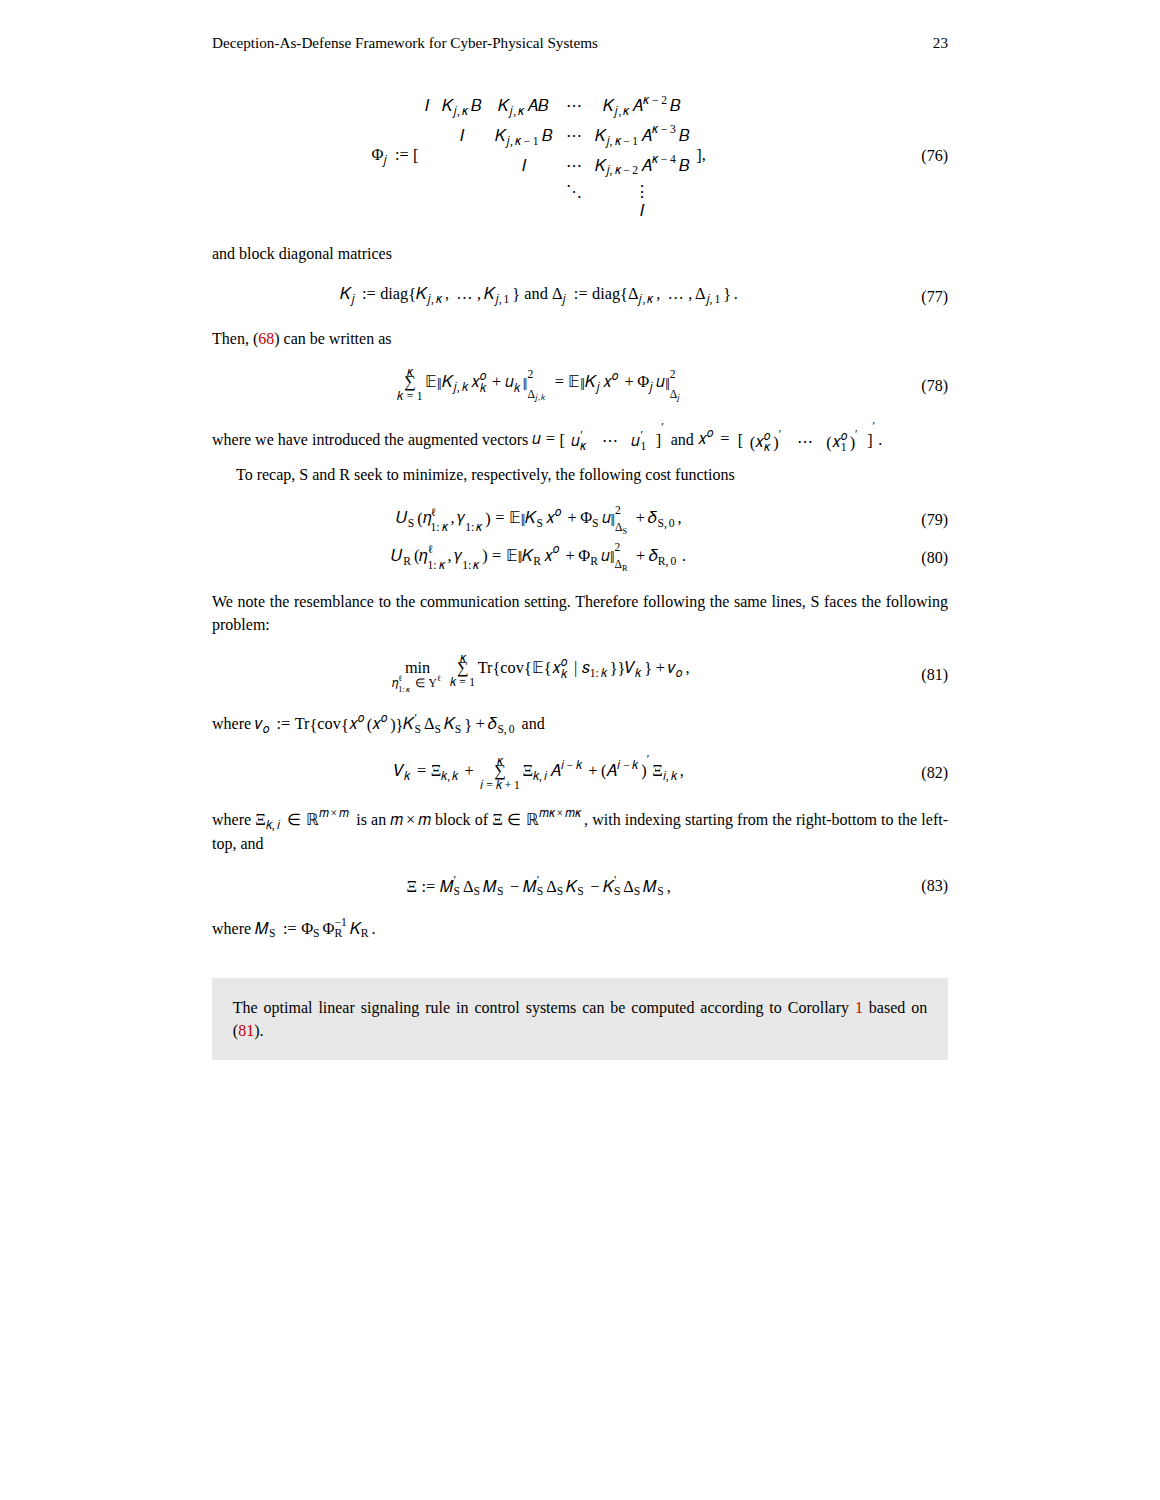Deception-As-Defense Framework for Cyber-Physical Systems 23
Φj := [ I Kj,κB Kj,κAB ⋯ Kj,κAκ−2B I Kj,κ−1B ⋯ Kj,κ−1Aκ−3B I ⋯ Kj,κ−2Aκ−4B ⋱ ⋮ I ] ,
(76)
and block diagonal matrices
Kj := diag { Kj,κ ,…, Kj,1 } and Δj := diag { Δj,κ ,…, Δj,1 } .
(77)
Then, (68) can be written as
∑ k=1 κ 𝔼 ‖Kj,kxko+uk‖ Δj,k 2 = 𝔼 ‖Kjxo+Φju‖ Δj 2
(78)
where we have introduced the augmented vectors u=[uκ′⋯u1′]′ and xo= [(xκo)′⋯(x1o)′]′.
To recap, S and R seek to minimize, respectively, the following cost functions
US ( η1:κℓ , γ1:κ ) = 𝔼 ‖KSxo+ΦSu‖ ΔS 2 + δS,0 ,
(79)
UR ( η1:κℓ , γ1:κ ) = 𝔼 ‖KRxo+ΦRu‖ ΔR 2 + δR,0 .
(80)
We note the resemblance to the communication setting. Therefore following the same lines, S faces the following problem:
min η1:κℓ∈Υℓ ∑ k=1 κ Tr { cov { 𝔼 { xko | s1:k } } Vk } + νo ,
(81)
where νo:=Tr{cov{xo(xo)}KS′ΔSKS}+δS,0 and
Vk = Ξk,k + ∑ i=k+1 κ Ξk,i Ai−k + (Ai−k)′ Ξi,k ,
(82)
where Ξk,i∈ℝm×m is an m×m block of Ξ∈ℝmκ×mκ, with indexing starting from the right-bottom to the left-top, and
Ξ := MS′ ΔS MS − MS′ ΔS KS − KS′ ΔS MS ,
(83)
where MS:=ΦSΦR−1KR.
The optimal linear signaling rule in control systems can be computed according to Corollary 1 based on (81).